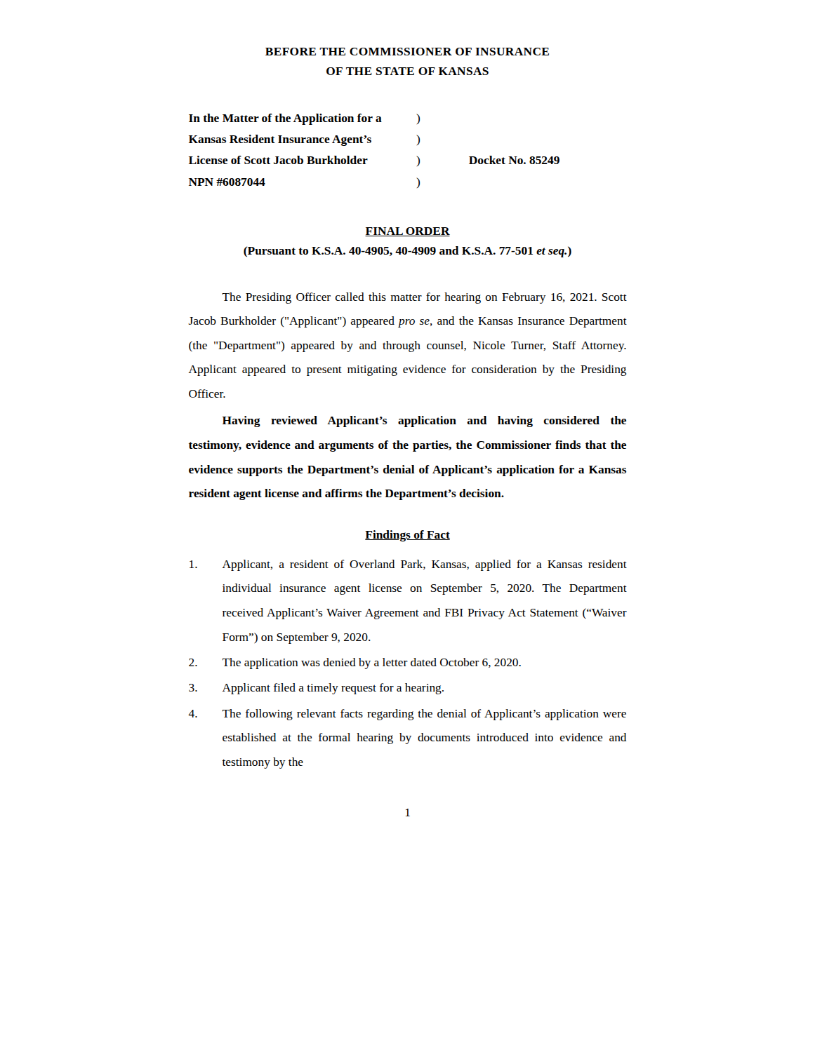BEFORE THE COMMISSIONER OF INSURANCE
OF THE STATE OF KANSAS
| In the Matter of the Application for a | ) | |
| Kansas Resident Insurance Agent’s | ) | |
| License of Scott Jacob Burkholder | ) | Docket No. 85249 |
| NPN #6087044 | ) | |
FINAL ORDER (Pursuant to K.S.A. 40-4905, 40-4909 and K.S.A. 77-501 et seq.)
The Presiding Officer called this matter for hearing on February 16, 2021. Scott Jacob Burkholder ("Applicant") appeared pro se, and the Kansas Insurance Department (the "Department") appeared by and through counsel, Nicole Turner, Staff Attorney. Applicant appeared to present mitigating evidence for consideration by the Presiding Officer.
Having reviewed Applicant’s application and having considered the testimony, evidence and arguments of the parties, the Commissioner finds that the evidence supports the Department’s denial of Applicant’s application for a Kansas resident agent license and affirms the Department’s decision.
Findings of Fact
Applicant, a resident of Overland Park, Kansas, applied for a Kansas resident individual insurance agent license on September 5, 2020. The Department received Applicant’s Waiver Agreement and FBI Privacy Act Statement (“Waiver Form”) on September 9, 2020.
The application was denied by a letter dated October 6, 2020.
Applicant filed a timely request for a hearing.
The following relevant facts regarding the denial of Applicant’s application were established at the formal hearing by documents introduced into evidence and testimony by the
1